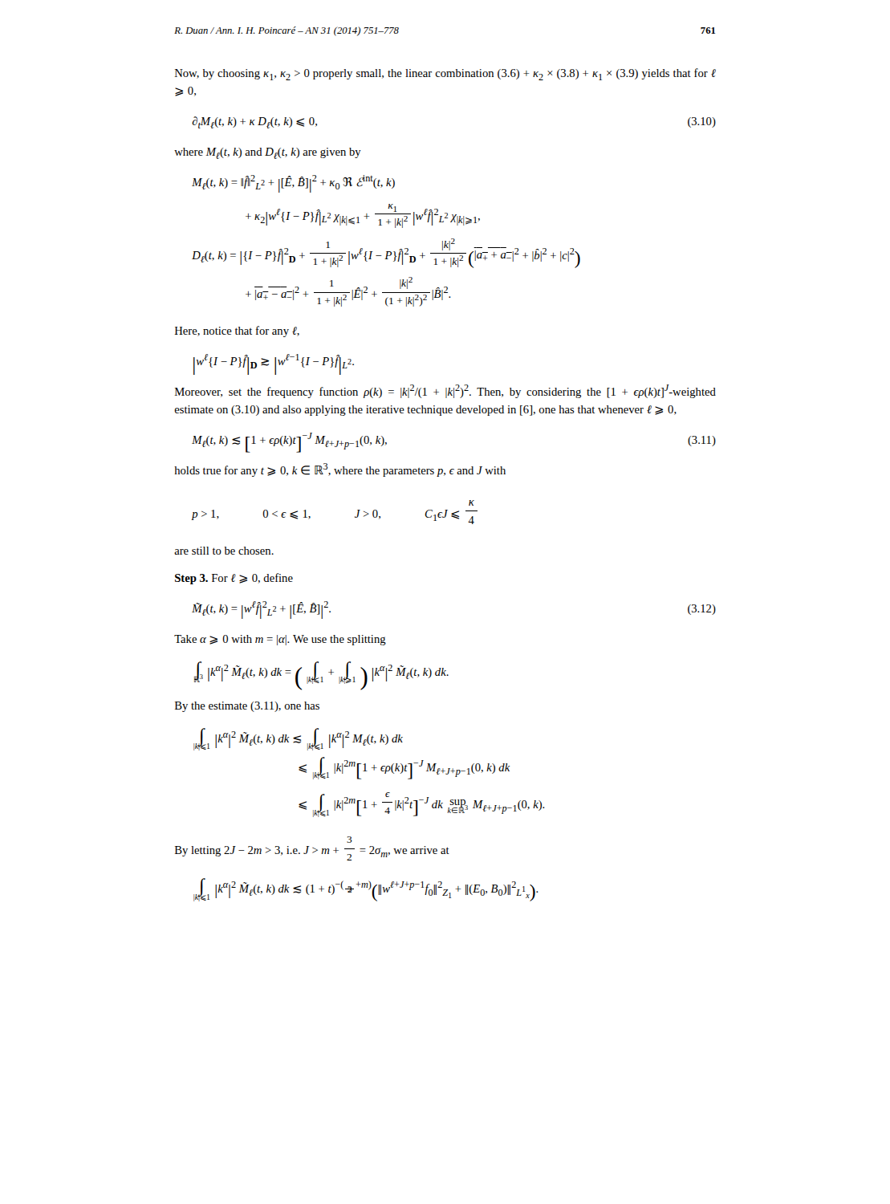R. Duan / Ann. I. H. Poincaré – AN 31 (2014) 751–778 761
Now, by choosing κ1, κ2 > 0 properly small, the linear combination (3.6) + κ2 × (3.8) + κ1 × (3.9) yields that for ℓ ⩾ 0,
∂tMℓ(t, k) + κ Dℓ(t, k) ⩽ 0,
(3.10)
where Mℓ(t, k) and Dℓ(t, k) are given by
Mℓ(t, k) = ‖f̂‖2L2 + |[Ê, B̂]|2 + κ0 ℜ ℰint(t, k) + κ2|wℓ{I − P}f̂|L2 χ|k|⩽1 + κ11 + |k|2|wℓf̂|2L2 χ|k|⩾1, Dℓ(t, k) = |{I − P}f̂|2D + 11 + |k|2|wℓ{I − P}f̂|2D + |k|21 + |k|2(|a+ + a−|2 + |b̂|2 + |c|2) + |a+ − a−|2 + 11 + |k|2|Ê|2 + |k|2(1 + |k|2)2|B̂|2.
Here, notice that for any ℓ,
|wℓ{I − P}f̂|D ≳ |wℓ−1{I − P}f̂|L2.
Moreover, set the frequency function ρ(k) = |k|2/(1 + |k|2)2. Then, by considering the [1 + ϵρ(k)t]J-weighted estimate on (3.10) and also applying the iterative technique developed in [6], one has that whenever ℓ ⩾ 0,
Mℓ(t, k) ≲ [1 + ϵρ(k)t]−J Mℓ+J+p−1(0, k),
(3.11)
holds true for any t ⩾ 0, k ∈ ℝ3, where the parameters p, ϵ and J with
p > 1, 0 < ϵ ⩽ 1, J > 0, C1ϵJ ⩽ κ 4
are still to be chosen.
Step 3. For ℓ ⩾ 0, define
M̃ℓ(t, k) = |wℓf̂|2L2 + |[Ê, B̂]|2.
(3.12)
Take α ⩾ 0 with m = |α|. We use the splitting
∫ℝ3 |kα|2 M̃ℓ(t, k) dk = ( ∫|k|⩽1 + ∫|k|⩾1 ) |kα|2 M̃ℓ(t, k) dk.
By the estimate (3.11), one has
∫|k|⩽1 |kα|2 M̃ℓ(t, k) dk ≲ ∫|k|⩽1 |kα|2 Mℓ(t, k) dk ⩽ ∫|k|⩽1 |k|2m[1 + ϵρ(k)t]−J Mℓ+J+p−1(0, k) dk ⩽ ∫|k|⩽1 |k|2m[1 + ϵ 4|k|2t]−J dk sup k∈ℝ3 Mℓ+J+p−1(0, k).
By letting 2J − 2m > 3, i.e. J > m + 32 = 2σm, we arrive at
∫|k|⩽1 |kα|2 M̃ℓ(t, k) dk ≲ (1 + t)−(32+m)(‖wℓ+J+p−1f0‖2Z1 + ‖(E0, B0)‖2L1x).